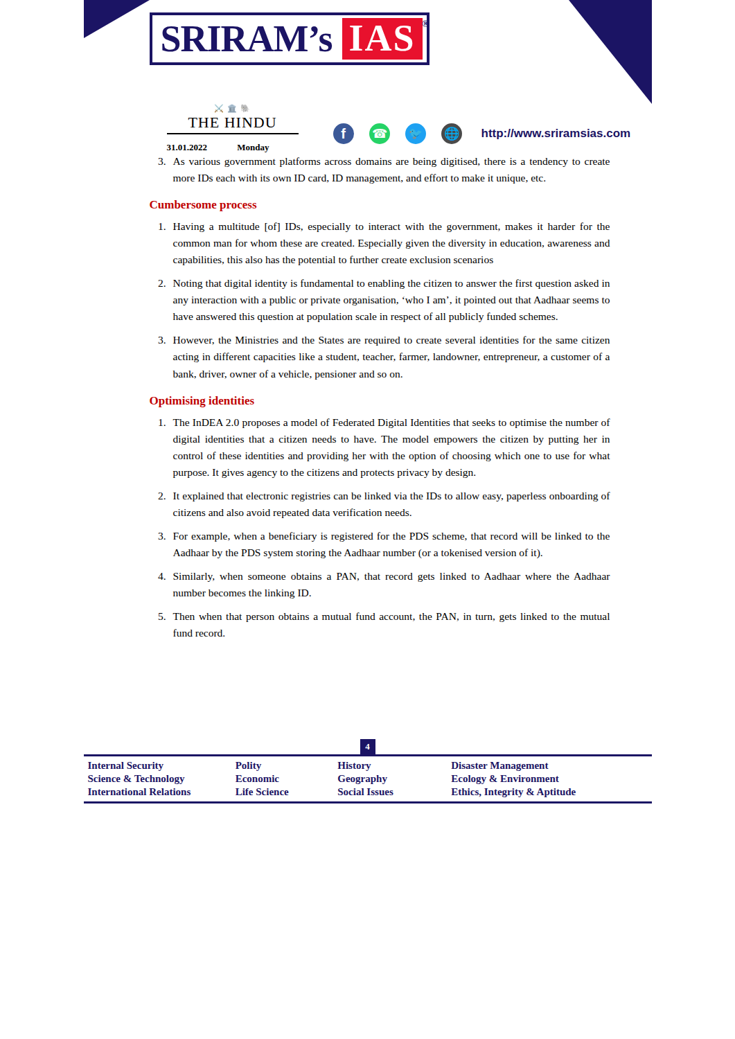SRIRAM’s IAS®
⚔️ 🏛️ 🐘
THE HINDU
http://www.sriramsias.com
31.01.2022 Monday
As various government platforms across domains are being digitised, there is a tendency to create more IDs each with its own ID card, ID management, and effort to make it unique, etc.
Cumbersome process
Having a multitude [of] IDs, especially to interact with the government, makes it harder for the common man for whom these are created. Especially given the diversity in education, awareness and capabilities, this also has the potential to further create exclusion scenarios
Noting that digital identity is fundamental to enabling the citizen to answer the first question asked in any interaction with a public or private organisation, ‘who I am’, it pointed out that Aadhaar seems to have answered this question at population scale in respect of all publicly funded schemes.
However, the Ministries and the States are required to create several identities for the same citizen acting in different capacities like a student, teacher, farmer, landowner, entrepreneur, a customer of a bank, driver, owner of a vehicle, pensioner and so on.
Optimising identities
The InDEA 2.0 proposes a model of Federated Digital Identities that seeks to optimise the number of digital identities that a citizen needs to have. The model empowers the citizen by putting her in control of these identities and providing her with the option of choosing which one to use for what purpose. It gives agency to the citizens and protects privacy by design.
It explained that electronic registries can be linked via the IDs to allow easy, paperless onboarding of citizens and also avoid repeated data verification needs.
For example, when a beneficiary is registered for the PDS scheme, that record will be linked to the Aadhaar by the PDS system storing the Aadhaar number (or a tokenised version of it).
Similarly, when someone obtains a PAN, that record gets linked to Aadhaar where the Aadhaar number becomes the linking ID.
Then when that person obtains a mutual fund account, the PAN, in turn, gets linked to the mutual fund record.
4
| Internal Security | Polity | History | Disaster Management |
| Science & Technology | Economic | Geography | Ecology & Environment |
| International Relations | Life Science | Social Issues | Ethics, Integrity & Aptitude |